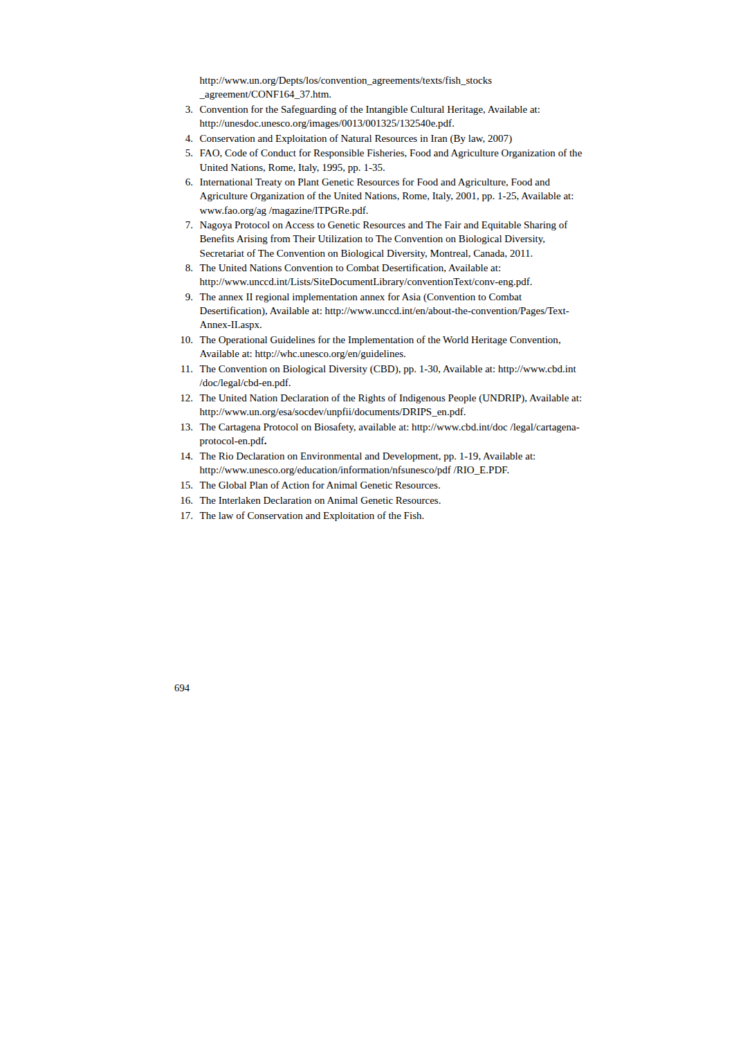http://www.un.org/Depts/los/convention_agreements/texts/fish_stocks
_agreement/CONF164_37.htm.
Convention for the Safeguarding of the Intangible Cultural Heritage, Available at: http://unesdoc.unesco.org/images/0013/001325/132540e.pdf.
Conservation and Exploitation of Natural Resources in Iran (By law, 2007)
FAO, Code of Conduct for Responsible Fisheries, Food and Agriculture Organization of the United Nations, Rome, Italy, 1995, pp. 1-35.
International Treaty on Plant Genetic Resources for Food and Agriculture, Food and Agriculture Organization of the United Nations, Rome, Italy, 2001, pp. 1-25, Available at: www.fao.org/ag /magazine/ITPGRe.pdf.
Nagoya Protocol on Access to Genetic Resources and The Fair and Equitable Sharing of Benefits Arising from Their Utilization to The Convention on Biological Diversity, Secretariat of The Convention on Biological Diversity, Montreal, Canada, 2011.
The United Nations Convention to Combat Desertification, Available at: http://www.unccd.int/Lists/SiteDocumentLibrary/conventionText/conv-eng.pdf.
The annex II regional implementation annex for Asia (Convention to Combat Desertification), Available at: http://www.unccd.int/en/about-the-convention/Pages/Text-Annex-II.aspx.
The Operational Guidelines for the Implementation of the World Heritage Convention, Available at: http://whc.unesco.org/en/guidelines.
The Convention on Biological Diversity (CBD), pp. 1-30, Available at: http://www.cbd.int /doc/legal/cbd-en.pdf.
The United Nation Declaration of the Rights of Indigenous People (UNDRIP), Available at: http://www.un.org/esa/socdev/unpfii/documents/DRIPS_en.pdf.
The Cartagena Protocol on Biosafety, available at: http://www.cbd.int/doc /legal/cartagena-protocol-en.pdf.
The Rio Declaration on Environmental and Development, pp. 1-19, Available at: http://www.unesco.org/education/information/nfsunesco/pdf /RIO_E.PDF.
The Global Plan of Action for Animal Genetic Resources.
The Interlaken Declaration on Animal Genetic Resources.
The law of Conservation and Exploitation of the Fish.
694